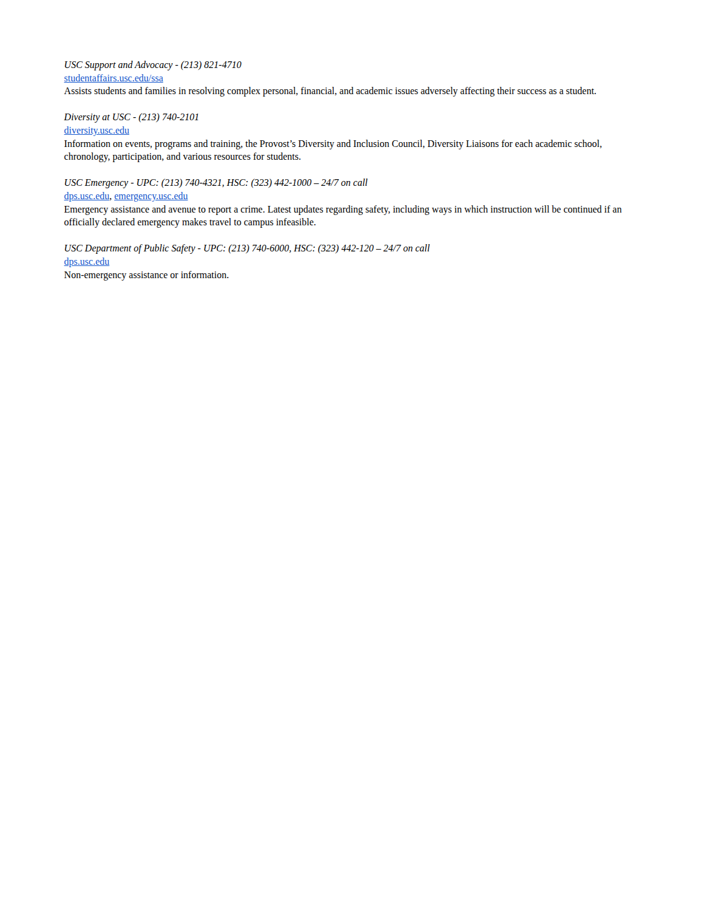USC Support and Advocacy - (213) 821-4710
studentaffairs.usc.edu/ssa
Assists students and families in resolving complex personal, financial, and academic issues adversely affecting their success as a student.
Diversity at USC - (213) 740-2101
diversity.usc.edu
Information on events, programs and training, the Provost’s Diversity and Inclusion Council, Diversity Liaisons for each academic school, chronology, participation, and various resources for students.
USC Emergency - UPC: (213) 740-4321, HSC: (323) 442-1000 – 24/7 on call
dps.usc.edu, emergency.usc.edu
Emergency assistance and avenue to report a crime. Latest updates regarding safety, including ways in which instruction will be continued if an officially declared emergency makes travel to campus infeasible.
USC Department of Public Safety - UPC: (213) 740-6000, HSC: (323) 442-120 – 24/7 on call
dps.usc.edu
Non-emergency assistance or information.